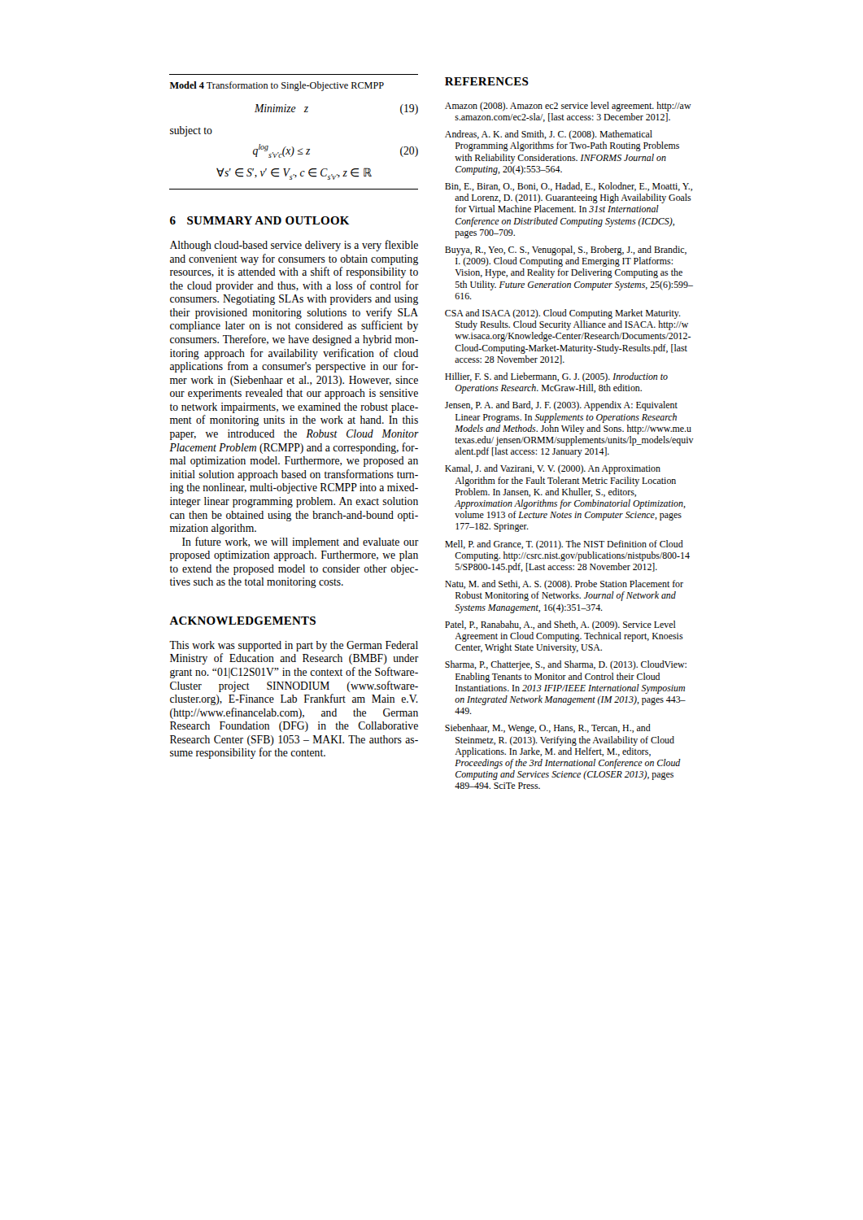Model 4 Transformation to Single-Objective RCMPP
Minimize z
(19)
subject to
qlogs′v′c(x) ≤ z
(20)
∀s′ ∈ S′, v′ ∈ Vs′, c ∈ Cs′v′, z ∈ ℝ
6 SUMMARY AND OUTLOOK
Although cloud-based service delivery is a very flexible and convenient way for consumers to obtain computing resources, it is attended with a shift of responsibility to the cloud provider and thus, with a loss of control for consumers. Negotiating SLAs with providers and using their provisioned monitoring solutions to verify SLA compliance later on is not considered as sufficient by consumers. Therefore, we have designed a hybrid monitoring approach for availability verification of cloud applications from a consumer's perspective in our former work in (Siebenhaar et al., 2013). However, since our experiments revealed that our approach is sensitive to network impairments, we examined the robust placement of monitoring units in the work at hand. In this paper, we introduced the Robust Cloud Monitor Placement Problem (RCMPP) and a corresponding, formal optimization model. Furthermore, we proposed an initial solution approach based on transformations turning the nonlinear, multi-objective RCMPP into a mixed-integer linear programming problem. An exact solution can then be obtained using the branch-and-bound optimization algorithm.
In future work, we will implement and evaluate our proposed optimization approach. Furthermore, we plan to extend the proposed model to consider other objectives such as the total monitoring costs.
ACKNOWLEDGEMENTS
This work was supported in part by the German Federal Ministry of Education and Research (BMBF) under grant no. “01|C12S01V” in the context of the Software-Cluster project SINNODIUM (www.software-cluster.org), E-Finance Lab Frankfurt am Main e.V. (http://www.efinancelab.com), and the German Research Foundation (DFG) in the Collaborative Research Center (SFB) 1053 – MAKI. The authors assume responsibility for the content.
REFERENCES
Amazon (2008). Amazon ec2 service level agreement. http://aws.amazon.com/ec2-sla/, [last access: 3 December 2012].
Andreas, A. K. and Smith, J. C. (2008). Mathematical Programming Algorithms for Two-Path Routing Problems with Reliability Considerations. INFORMS Journal on Computing, 20(4):553–564.
Bin, E., Biran, O., Boni, O., Hadad, E., Kolodner, E., Moatti, Y., and Lorenz, D. (2011). Guaranteeing High Availability Goals for Virtual Machine Placement. In 31st International Conference on Distributed Computing Systems (ICDCS), pages 700–709.
Buyya, R., Yeo, C. S., Venugopal, S., Broberg, J., and Brandic, I. (2009). Cloud Computing and Emerging IT Platforms: Vision, Hype, and Reality for Delivering Computing as the 5th Utility. Future Generation Computer Systems, 25(6):599–616.
CSA and ISACA (2012). Cloud Computing Market Maturity. Study Results. Cloud Security Alliance and ISACA. http://www.isaca.org/Knowledge-Center/Research/Documents/2012-Cloud-Computing-Market-Maturity-Study-Results.pdf, [last access: 28 November 2012].
Hillier, F. S. and Liebermann, G. J. (2005). Inroduction to Operations Research. McGraw-Hill, 8th edition.
Jensen, P. A. and Bard, J. F. (2003). Appendix A: Equivalent Linear Programs. In Supplements to Operations Research Models and Methods. John Wiley and Sons. http://www.me.utexas.edu/ jensen/ORMM/supplements/units/lp_models/equivalent.pdf [last access: 12 January 2014].
Kamal, J. and Vazirani, V. V. (2000). An Approximation Algorithm for the Fault Tolerant Metric Facility Location Problem. In Jansen, K. and Khuller, S., editors, Approximation Algorithms for Combinatorial Optimization, volume 1913 of Lecture Notes in Computer Science, pages 177–182. Springer.
Mell, P. and Grance, T. (2011). The NIST Definition of Cloud Computing. http://csrc.nist.gov/publications/nistpubs/800-145/SP800-145.pdf, [Last access: 28 November 2012].
Natu, M. and Sethi, A. S. (2008). Probe Station Placement for Robust Monitoring of Networks. Journal of Network and Systems Management, 16(4):351–374.
Patel, P., Ranabahu, A., and Sheth, A. (2009). Service Level Agreement in Cloud Computing. Technical report, Knoesis Center, Wright State University, USA.
Sharma, P., Chatterjee, S., and Sharma, D. (2013). CloudView: Enabling Tenants to Monitor and Control their Cloud Instantiations. In 2013 IFIP/IEEE International Symposium on Integrated Network Management (IM 2013), pages 443–449.
Siebenhaar, M., Wenge, O., Hans, R., Tercan, H., and Steinmetz, R. (2013). Verifying the Availability of Cloud Applications. In Jarke, M. and Helfert, M., editors, Proceedings of the 3rd International Conference on Cloud Computing and Services Science (CLOSER 2013), pages 489–494. SciTe Press.